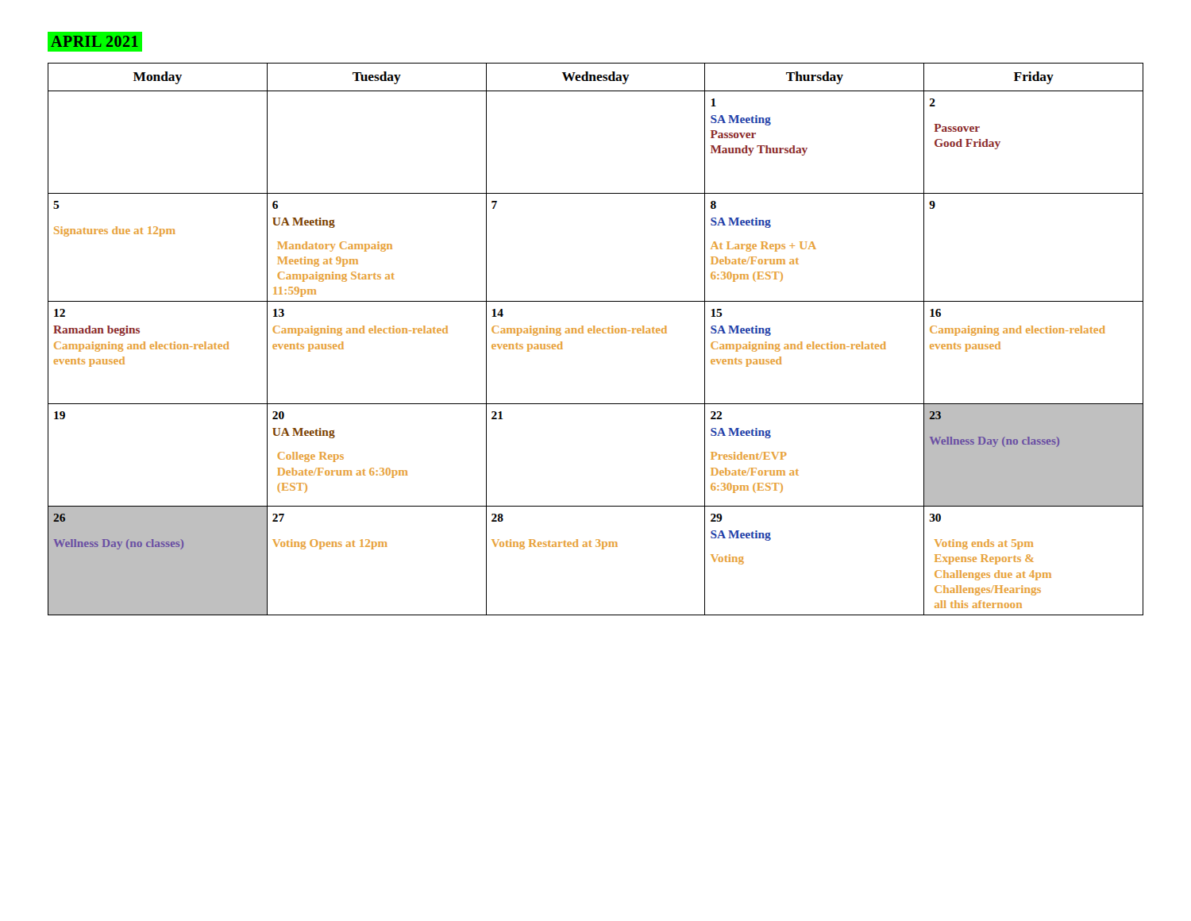APRIL 2021
| Monday | Tuesday | Wednesday | Thursday | Friday |
| --- | --- | --- | --- | --- |
| | | | 1 SA Meeting Passover Maundy Thursday | 2 Passover Good Friday |
| 5 Signatures due at 12pm | 6 UA Meeting Mandatory Campaign Meeting at 9pm Campaigning Starts at 11:59pm | 7 | 8 SA Meeting At Large Reps + UA Debate/Forum at 6:30pm (EST) | 9 |
| 12 Ramadan begins Campaigning and election-related events paused | 13 Campaigning and election-related events paused | 14 Campaigning and election-related events paused | 15 SA Meeting Campaigning and election-related events paused | 16 Campaigning and election-related events paused |
| 19 | 20 UA Meeting College Reps Debate/Forum at 6:30pm (EST) | 21 | 22 SA Meeting President/EVP Debate/Forum at 6:30pm (EST) | 23 Wellness Day (no classes) |
| 26 Wellness Day (no classes) | 27 Voting Opens at 12pm | 28 Voting Restarted at 3pm | 29 SA Meeting Voting | 30 Voting ends at 5pm Expense Reports & Challenges due at 4pm Challenges/Hearings all this afternoon |